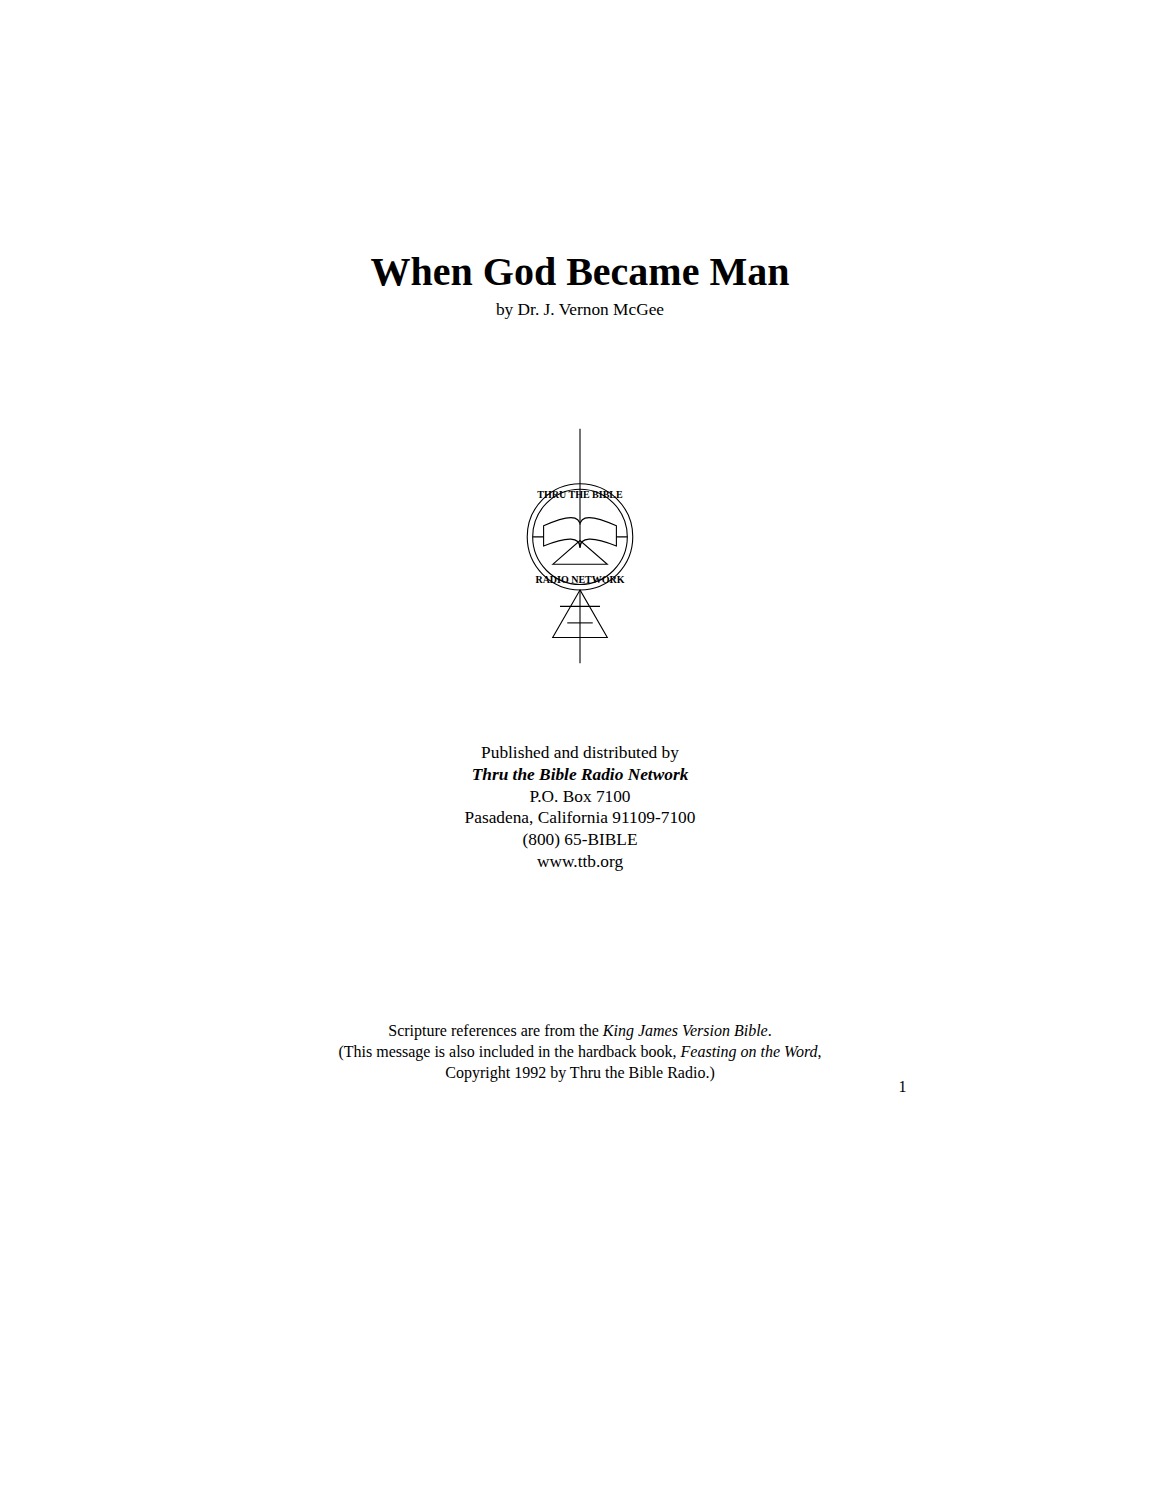When God Became Man
by Dr. J. Vernon McGee
Published and distributed by
Thru the Bible Radio Network
P.O. Box 7100
Pasadena, California 91109-7100
(800) 65-BIBLE
www.ttb.org
Scripture references are from the King James Version Bible.
(This message is also included in the hardback book, Feasting on the Word,
Copyright 1992 by Thru the Bible Radio.)
1